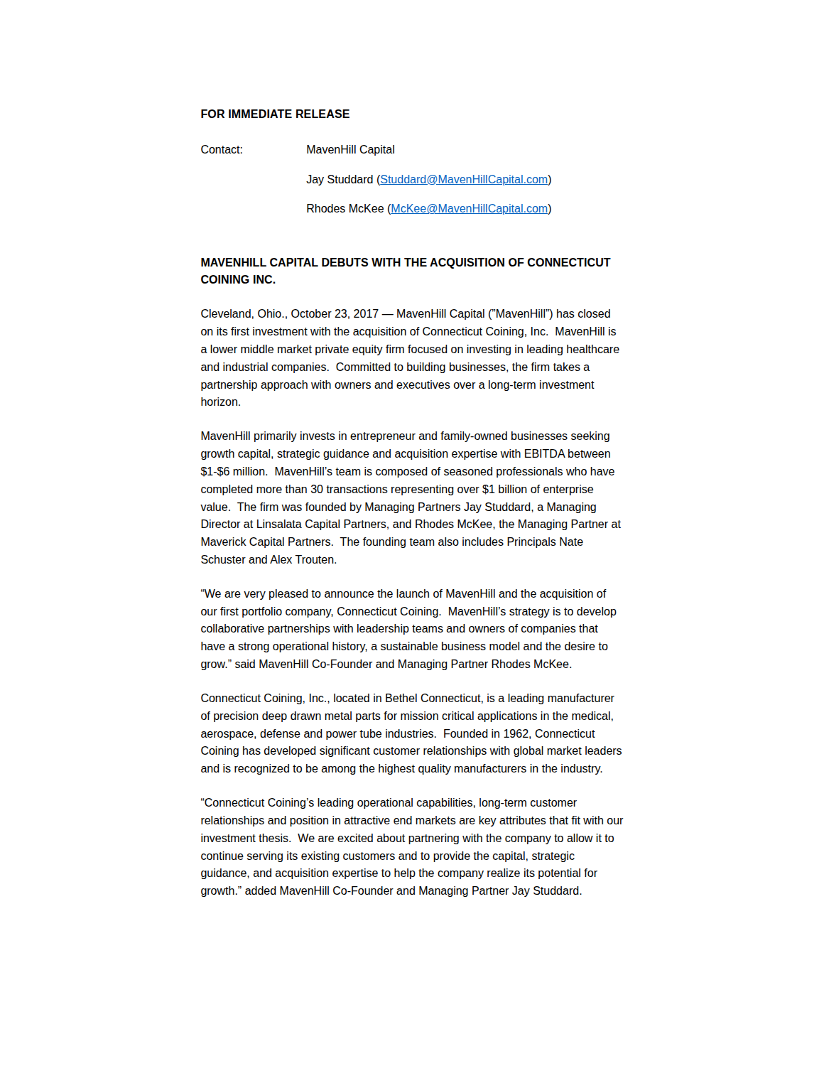FOR IMMEDIATE RELEASE
Contact:
MavenHill Capital
Jay Studdard (Studdard@MavenHillCapital.com)
Rhodes McKee (McKee@MavenHillCapital.com)
MAVENHILL CAPITAL DEBUTS WITH THE ACQUISITION OF CONNECTICUT COINING INC.
Cleveland, Ohio., October 23, 2017 — MavenHill Capital (”MavenHill”) has closed on its first investment with the acquisition of Connecticut Coining, Inc. MavenHill is a lower middle market private equity firm focused on investing in leading healthcare and industrial companies. Committed to building businesses, the firm takes a partnership approach with owners and executives over a long-term investment horizon.
MavenHill primarily invests in entrepreneur and family-owned businesses seeking growth capital, strategic guidance and acquisition expertise with EBITDA between $1-$6 million. MavenHill’s team is composed of seasoned professionals who have completed more than 30 transactions representing over $1 billion of enterprise value. The firm was founded by Managing Partners Jay Studdard, a Managing Director at Linsalata Capital Partners, and Rhodes McKee, the Managing Partner at Maverick Capital Partners. The founding team also includes Principals Nate Schuster and Alex Trouten.
“We are very pleased to announce the launch of MavenHill and the acquisition of our first portfolio company, Connecticut Coining. MavenHill’s strategy is to develop collaborative partnerships with leadership teams and owners of companies that have a strong operational history, a sustainable business model and the desire to grow.” said MavenHill Co-Founder and Managing Partner Rhodes McKee.
Connecticut Coining, Inc., located in Bethel Connecticut, is a leading manufacturer of precision deep drawn metal parts for mission critical applications in the medical, aerospace, defense and power tube industries. Founded in 1962, Connecticut Coining has developed significant customer relationships with global market leaders and is recognized to be among the highest quality manufacturers in the industry.
“Connecticut Coining’s leading operational capabilities, long-term customer relationships and position in attractive end markets are key attributes that fit with our investment thesis. We are excited about partnering with the company to allow it to continue serving its existing customers and to provide the capital, strategic guidance, and acquisition expertise to help the company realize its potential for growth.” added MavenHill Co-Founder and Managing Partner Jay Studdard.